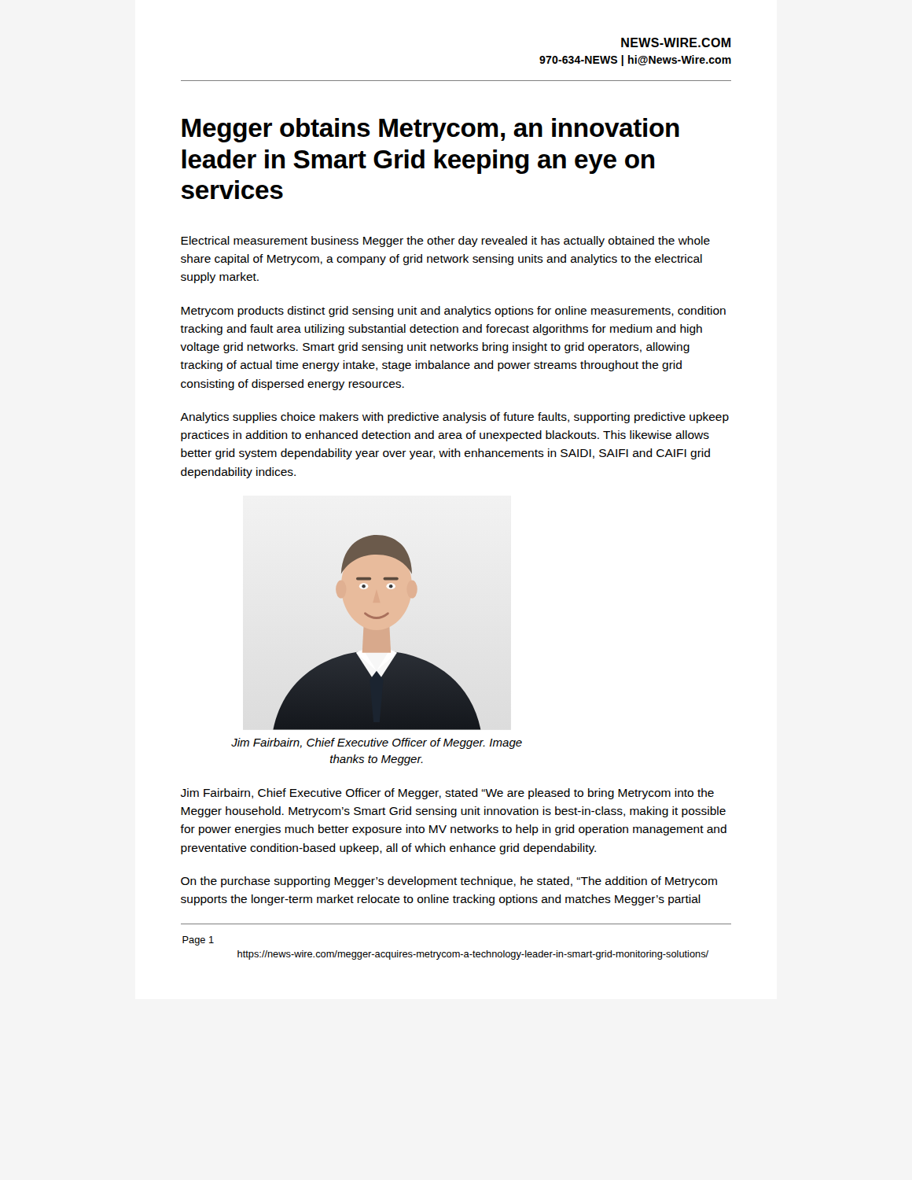NEWS-WIRE.COM
970-634-NEWS | hi@News-Wire.com
Megger obtains Metrycom, an innovation leader in Smart Grid keeping an eye on services
Electrical measurement business Megger the other day revealed it has actually obtained the whole share capital of Metrycom, a company of grid network sensing units and analytics to the electrical supply market.
Metrycom products distinct grid sensing unit and analytics options for online measurements, condition tracking and fault area utilizing substantial detection and forecast algorithms for medium and high voltage grid networks. Smart grid sensing unit networks bring insight to grid operators, allowing tracking of actual time energy intake, stage imbalance and power streams throughout the grid consisting of dispersed energy resources.
Analytics supplies choice makers with predictive analysis of future faults, supporting predictive upkeep practices in addition to enhanced detection and area of unexpected blackouts. This likewise allows better grid system dependability year over year, with enhancements in SAIDI, SAIFI and CAIFI grid dependability indices.
Jim Fairbairn, Chief Executive Officer of Megger. Image thanks to Megger.
Jim Fairbairn, Chief Executive Officer of Megger, stated “We are pleased to bring Metrycom into the Megger household. Metrycom’s Smart Grid sensing unit innovation is best-in-class, making it possible for power energies much better exposure into MV networks to help in grid operation management and preventative condition-based upkeep, all of which enhance grid dependability.
On the purchase supporting Megger’s development technique, he stated, “The addition of Metrycom supports the longer-term market relocate to online tracking options and matches Megger’s partial
Page 1
https://news-wire.com/megger-acquires-metrycom-a-technology-leader-in-smart-grid-monitoring-solutions/